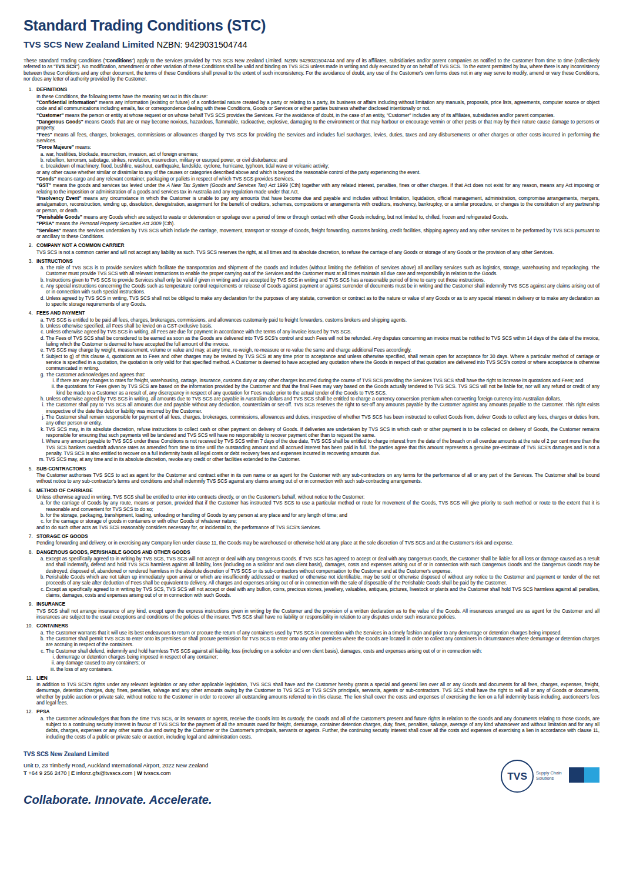Standard Trading Conditions (STC)
TVS SCS New Zealand Limited NZBN: 9429031504744
These Standard Trading Conditions ("Conditions") apply to the services provided by TVS SCS New Zealand Limited. NZBN 9429031504744 and any of its affiliates, subsidiaries and/or parent companies as notified to the Customer from time to time (collectively referred to as "TVS SCS"). No modification, amendment or other variation of these Conditions shall be valid and binding on TVS SCS unless made in writing and duly executed by or on behalf of TVS SCS. To the extent permitted by law, where there is any inconsistency between these Conditions and any other document, the terms of these Conditions shall prevail to the extent of such inconsistency. For the avoidance of doubt, any use of the Customer's own forms does not in any way serve to modify, amend or vary these Conditions, nor does any letter of authority provided by the Customer.
Definitions In these Conditions, the following terms have the meaning set out in this clause:
"Confidential Information" means any information (existing or future) of a confidential nature created by a party or relating to a party, its business or affairs including without limitation any manuals, proposals, price lists, agreements, computer source or object code and all communications including emails, fax or correspondence dealing with these Conditions, Goods or Services or either parties business whether disclosed intentionally or not.
"Customer" means the person or entity at whose request or on whose behalf TVS SCS provides the Services. For the avoidance of doubt, in the case of an entity, "Customer" includes any of its affiliates, subsidiaries and/or parent companies.
"Dangerous Goods" means Goods that are or may become noxious, hazardous, flammable, radioactive, explosive, damaging to the environment or that may harbour or encourage vermin or other pests or that may by their nature cause damage to persons or property.
"Fees" means all fees, charges, brokerages, commissions or allowances charged by TVS SCS for providing the Services and includes fuel surcharges, levies, duties, taxes and any disbursements or other charges or other costs incurred in performing the Services.
"Force Majeure" means:
war, hostilities, blockade, insurrection, invasion, act of foreign enemies;
rebellion, terrorism, sabotage, strikes, revolution, insurrection, military or usurped power, or civil disturbance; and
breakdown of machinery, flood, bushfire, washout, earthquake, landslide, cyclone, hurricane, typhoon, tidal wave or volcanic activity;
or any other cause whether similar or dissimilar to any of the causes or categories described above and which is beyond the reasonable control of the party experiencing the event.
"Goods" means cargo and any relevant container, packaging or pallets in respect of which TVS SCS provides Services.
"GST" means the goods and services tax levied under the A New Tax System (Goods and Services Tax) Act 1999 (Cth) together with any related interest, penalties, fines or other charges. If that Act does not exist for any reason, means any Act imposing or relating to the imposition or administration of a goods and services tax in Australia and any regulation made under that Act.
"Insolvency Event" means any circumstance in which the Customer is unable to pay any amounts that have become due and payable and includes without limitation, liquidation, official management, administration, compromise arrangements, mergers, amalgamation, reconstruction, winding up, dissolution, deregistration, assignment for the benefit of creditors, schemes, compositions or arrangements with creditors, insolvency, bankruptcy, or a similar procedure, or changes to the constitution of any partnership or person, or death.
"Perishable Goods" means any Goods which are subject to waste or deterioration or spoilage over a period of time or through contact with other Goods including, but not limited to, chilled, frozen and refrigerated Goods.
"PPSA" means the Personal Property Securities Act 2009 (Cth).
"Services" means the services undertaken by TVS SCS which include the carriage, movement, transport or storage of Goods, freight forwarding, customs broking, credit facilities, shipping agency and any other services to be performed by TVS SCS pursuant to or ancillary to these Conditions.
Company not a common carrier TVS SCS is not a common carrier and will not accept any liability as such. TVS SCS reserves the right, at all times and its absolute discretion, to refuse the carriage of any Goods or storage of any Goods or the provision of any other Services.
Instructions
The role of TVS SCS is to provide Services which facilitate the transportation and shipment of the Goods and includes (without limiting the definition of Services above) all ancillary services such as logistics, storage, warehousing and repackaging. The Customer must provide TVS SCS with all relevant instructions to enable the proper carrying out of the Services and the Customer must at all times maintain all due care and responsibility in relation to the Goods.
Instructions given to TVS SCS to provide Services shall only be valid if given in writing and are accepted by TVS SCS in writing and TVS SCS has a reasonable period of time to carry out those instructions.
Any special instructions concerning the Goods such as temperature control requirements or release of Goods against payment or against surrender of documents must be in writing and the Customer shall indemnify TVS SCS against any claims arising out of or in connection with such special instructions.
Unless agreed by TVS SCS in writing, TVS SCS shall not be obliged to make any declaration for the purposes of any statute, convention or contract as to the nature or value of any Goods or as to any special interest in delivery or to make any declaration as to specific storage requirements of any Goods.
Fees and payment
TVS SCS is entitled to be paid all fees, charges, brokerages, commissions, and allowances customarily paid to freight forwarders, customs brokers and shipping agents.
Unless otherwise specified, all Fees shall be levied on a GST-exclusive basis.
Unless otherwise agreed by TVS SCS in writing, all Fees are due for payment in accordance with the terms of any invoice issued by TVS SCS.
The Fees of TVS SCS shall be considered to be earned as soon as the Goods are delivered into TVS SCS's control and such Fees will not be refunded. Any disputes concerning an invoice must be notified to TVS SCS within 14 days of the date of the invoice, failing which the Customer is deemed to have accepted the full amount of the invoice.
TVS SCS may charge by weight, measurement, volume or value and may, at any time, re-weigh, re-measure or re-value the same and charge additional Fees accordingly.
Subject to g) of this clause 4, quotations as to Fees and other charges may be revised by TVS SCS at any time prior to acceptance and unless otherwise specified, shall remain open for acceptance for 30 days. Where a particular method of carriage or service is specified in a quotation, the quotation is only valid for that specified method. A Customer is deemed to have accepted any quotation where the Goods in respect of that quotation are delivered into TVS SCS's control or where acceptance is otherwise communicated in writing.
The Customer acknowledges and agrees that:
if there are any changes to rates for freight, warehousing, cartage, insurance, customs duty or any other charges incurred during the course of TVS SCS providing the Services TVS SCS shall have the right to increase its quotations and Fees; and
the quotations for Fees given by TVS SCS are based on the information provided by the Customer and that the final Fees may vary based on the Goods actually tendered to TVS SCS. TVS SCS will not be liable for, nor will any refund or credit of any kind be made to a Customer as a result of, any discrepancy in respect of any quotation for Fees made prior to the actual tender of the Goods to TVS SCS.
Unless otherwise agreed by TVS SCS in writing, all amounts due to TVS SCS are payable in Australian dollars and TVS SCS shall be entitled to charge a currency conversion premium when converting foreign currency into Australian dollars.
The Customer shall pay to TVS SCS all amounts due and payable without any deduction, counterclaim or set-off. TVS SCS reserves the right to set-off any amounts payable by the Customer against any amounts payable to the Customer. This right exists irrespective of the date the debt or liability was incurred by the Customer.
The Customer shall remain responsible for payment of all fees, charges, brokerages, commissions, allowances and duties, irrespective of whether TVS SCS has been instructed to collect Goods from, deliver Goods to collect any fees, charges or duties from, any other person or entity.
TVS SCS may, in its absolute discretion, refuse instructions to collect cash or other payment on delivery of Goods. If deliveries are undertaken by TVS SCS in which cash or other payment is to be collected on delivery of Goods, the Customer remains responsible for ensuring that such payments will be tendered and TVS SCS will have no responsibility to recover payment other than to request the same.
Where any amount payable to TVS SCS under these Conditions is not received by TVS SCS within 7 days of the due date, TVS SCS shall be entitled to charge interest from the date of the breach on all overdue amounts at the rate of 2 per cent more than the TVS SCS bankers overdraft advance rates as amended from time to time until the outstanding amount and all accrued interest has been paid in full. The parties agree that this amount represents a genuine pre-estimate of TVS SCS's damages and is not a penalty. TVS SCS is also entitled to recover on a full indemnity basis all legal costs or debt recovery fees and expenses incurred in recovering amounts due.
TVS SCS may, at any time and in its absolute discretion, revoke any credit or other facilities extended to the Customer.
Sub-contractors The Customer authorises TVS SCS to act as agent for the Customer and contract either in its own name or as agent for the Customer with any sub-contractors on any terms for the performance of all or any part of the Services. The Customer shall be bound without notice to any sub-contractor's terms and conditions and shall indemnify TVS SCS against any claims arising out of or in connection with such sub-contracting arrangements.
Method of carriage Unless otherwise agreed in writing, TVS SCS shall be entitled to enter into contracts directly, or on the Customer's behalf, without notice to the Customer:
for the carriage of Goods by any route, means or person, provided that if the Customer has instructed TVS SCS to use a particular method or route for movement of the Goods, TVS SCS will give priority to such method or route to the extent that it is reasonable and convenient for TVS SCS to do so;
for the storage, packaging, transhipment, loading, unloading or handling of Goods by any person at any place and for any length of time; and
for the carriage or storage of goods in containers or with other Goods of whatever nature;
and to do such other acts as TVS SCS reasonably considers necessary for, or incidental to, the performance of TVS SCS's Services.
Storage of goods Pending forwarding and delivery, or in exercising any Company lien under clause 11, the Goods may be warehoused or otherwise held at any place at the sole discretion of TVS SCS and at the Customer's risk and expense.
Dangerous goods, perishable goods and other goods
Except as specifically agreed to in writing by TVS SCS, TVS SCS will not accept or deal with any Dangerous Goods. If TVS SCS has agreed to accept or deal with any Dangerous Goods, the Customer shall be liable for all loss or damage caused as a result and shall indemnify, defend and hold TVS SCS harmless against all liability, loss (including on a solicitor and own client basis), damages, costs and expenses arising out of or in connection with such Dangerous Goods and the Dangerous Goods may be destroyed, disposed of, abandoned or rendered harmless in the absolute discretion of TVS SCS or its sub-contractors without compensation to the Customer and at the Customer's expense.
Perishable Goods which are not taken up immediately upon arrival or which are insufficiently addressed or marked or otherwise not identifiable, may be sold or otherwise disposed of without any notice to the Customer and payment or tender of the net proceeds of any sale after deduction of Fees shall be equivalent to delivery. All charges and expenses arising out of or in connection with the sale of disposable of the Perishable Goods shall be paid by the Customer.
Except as specifically agreed to in writing by TVS SCS, TVS SCS will not accept or deal with any bullion, coins, precious stones, jewellery, valuables, antiques, pictures, livestock or plants and the Customer shall hold TVS SCS harmless against all penalties, claims, damages, costs and expenses arising out of or in connection with such Goods.
Insurance TVS SCS shall not arrange insurance of any kind, except upon the express instructions given in writing by the Customer and the provision of a written declaration as to the value of the Goods. All insurances arranged are as agent for the Customer and all insurances are subject to the usual exceptions and conditions of the policies of the insurer. TVS SCS shall have no liability or responsibility in relation to any disputes under such insurance policies.
Containers
The Customer warrants that it will use its best endeavours to return or procure the return of any containers used by TVS SCS in connection with the Services in a timely fashion and prior to any demurrage or detention charges being imposed.
The Customer shall permit TVS SCS to enter onto its premises or shall procure permission for TVS SCS to enter onto any other premises where the Goods are located in order to collect any containers in circumstances where demurrage or detention charges are accruing in respect of the containers.
The Customer shall defend, indemnify and hold harmless TVS SCS against all liability, loss (including on a solicitor and own client basis), damages, costs and expenses arising out of or in connection with:
demurrage or detention charges being imposed in respect of any container;
any damage caused to any containers; or
the loss of any containers.
Lien In addition to TVS SCS's rights under any relevant legislation or any other applicable legislation, TVS SCS shall have and the Customer hereby grants a special and general lien over all or any Goods and documents for all fees, charges, expenses, freight, demurrage, detention charges, duty, fines, penalties, salvage and any other amounts owing by the Customer to TVS SCS or TVS SCS's principals, servants, agents or sub-contractors. TVS SCS shall have the right to sell all or any of Goods or documents, whether by public auction or private sale, without notice to the Customer in order to recover all outstanding amounts referred to in this clause. The lien shall cover the costs and expenses of exercising the lien on a full indemnity basis including, auctioneer's fees and legal fees.
PPSA
The Customer acknowledges that from the time TVS SCS, or its servants or agents, receive the Goods into its custody, the Goods and all of the Customer's present and future rights in relation to the Goods and any documents relating to those Goods, are subject to a continuing security interest in favour of TVS SCS for the payment of all the amounts owed for freight, demurrage, container detention charges, duty, fines, penalties, salvage, average of any kind whatsoever and without limitation and for any all debts, charges, expenses or any other sums due and owing by the Customer or the Customer's principals, servants or agents. Further, the continuing security interest shall cover all the costs and expenses of exercising a lien in accordance with clause 11, including the costs of a public or private sale or auction, including legal and administration costs.
TVS SCS New Zealand Limited
Unit D, 23 Timberly Road, Auckland International Airport, 2022 New Zealand
T +64 9 256 2470 | E infonz.gfs@tvsscs.com | W tvsscs.com
TVS Supply Chain
Solutions
Collaborate. Innovate. Accelerate.